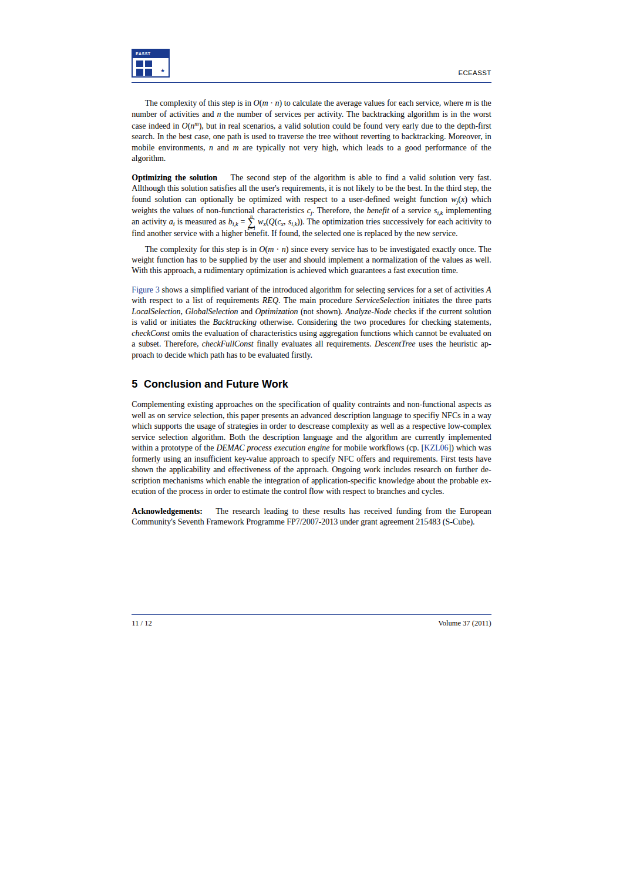EASST
★
ECEASST
The complexity of this step is in O(m · n) to calculate the average values for each service, where m is the number of activities and n the number of services per activity. The backtracking algorithm is in the worst case indeed in O(nm), but in real scenarios, a valid solution could be found very early due to the depth-first search. In the best case, one path is used to traverse the tree without reverting to backtracking. Moreover, in mobile environments, n and m are typically not very high, which leads to a good performance of the algorithm.
Optimizing the solution The second step of the algorithm is able to find a valid solution very fast. Allthough this solution satisfies all the user's requirements, it is not likely to be the best. In the third step, the found solution can optionally be optimized with respect to a user-defined weight function wj(x) which weights the values of non-functional characteristics cj. Therefore, the benefit of a service si,k implementing an activity ai is measured as bi,k = n∑x=1 wx(Q(cx, si,k)). The optimization tries successively for each acitivity to find another service with a higher benefit. If found, the selected one is replaced by the new service.
The complexity for this step is in O(m · n) since every service has to be investigated exactly once. The weight function has to be supplied by the user and should implement a normalization of the values as well. With this approach, a rudimentary optimization is achieved which guarantees a fast execution time.
Figure 3 shows a simplified variant of the introduced algorithm for selecting services for a set of activities A with respect to a list of requirements REQ. The main procedure ServiceSelection initiates the three parts LocalSelection, GlobalSelection and Optimization (not shown). Analyze-Node checks if the current solution is valid or initiates the Backtracking otherwise. Considering the two procedures for checking statements, checkConst omits the evaluation of characteristics using aggregation functions which cannot be evaluated on a subset. Therefore, checkFullConst finally evaluates all requirements. DescentTree uses the heuristic approach to decide which path has to be evaluated firstly.
5 Conclusion and Future Work
Complementing existing approaches on the specification of quality contraints and non-functional aspects as well as on service selection, this paper presents an advanced description language to specifiy NFCs in a way which supports the usage of strategies in order to descrease complexity as well as a respective low-complex service selection algorithm. Both the description language and the algorithm are currently implemented within a prototype of the DEMAC process execution engine for mobile workflows (cp. [KZL06]) which was formerly using an insufficient key-value approach to specify NFC offers and requirements. First tests have shown the applicability and effectiveness of the approach. Ongoing work includes research on further description mechanisms which enable the integration of application-specific knowledge about the probable execution of the process in order to estimate the control flow with respect to branches and cycles.
Acknowledgements: The research leading to these results has received funding from the European Community's Seventh Framework Programme FP7/2007-2013 under grant agreement 215483 (S-Cube).
11 / 12
Volume 37 (2011)